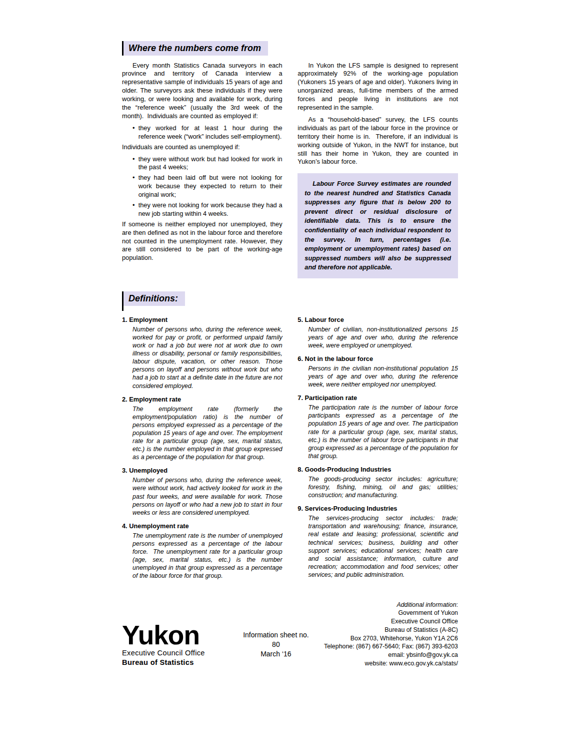Where the numbers come from
Every month Statistics Canada surveyors in each province and territory of Canada interview a representative sample of individuals 15 years of age and older. The surveyors ask these individuals if they were working, or were looking and available for work, during the “reference week” (usually the 3rd week of the month). Individuals are counted as employed if:
they worked for at least 1 hour during the reference week (“work” includes self-employment).
Individuals are counted as unemployed if:
they were without work but had looked for work in the past 4 weeks;
they had been laid off but were not looking for work because they expected to return to their original work;
they were not looking for work because they had a new job starting within 4 weeks.
If someone is neither employed nor unemployed, they are then defined as not in the labour force and therefore not counted in the unemployment rate. However, they are still considered to be part of the working-age population.
In Yukon the LFS sample is designed to represent approximately 92% of the working-age population (Yukoners 15 years of age and older). Yukoners living in unorganized areas, full-time members of the armed forces and people living in institutions are not represented in the sample.
As a “household-based” survey, the LFS counts individuals as part of the labour force in the province or territory their home is in. Therefore, if an individual is working outside of Yukon, in the NWT for instance, but still has their home in Yukon, they are counted in Yukon’s labour force.
Labour Force Survey estimates are rounded to the nearest hundred and Statistics Canada suppresses any figure that is below 200 to prevent direct or residual disclosure of identifiable data. This is to ensure the confidentiality of each individual respondent to the survey. In turn, percentages (i.e. employment or unemployment rates) based on suppressed numbers will also be suppressed and therefore not applicable.
Definitions:
1. Employment
Number of persons who, during the reference week, worked for pay or profit, or performed unpaid family work or had a job but were not at work due to own illness or disability, personal or family responsibilities, labour dispute, vacation, or other reason. Those persons on layoff and persons without work but who had a job to start at a definite date in the future are not considered employed.
2. Employment rate
The employment rate (formerly the employment/population ratio) is the number of persons employed expressed as a percentage of the population 15 years of age and over. The employment rate for a particular group (age, sex, marital status, etc.) is the number employed in that group expressed as a percentage of the population for that group.
3. Unemployed
Number of persons who, during the reference week, were without work, had actively looked for work in the past four weeks, and were available for work. Those persons on layoff or who had a new job to start in four weeks or less are considered unemployed.
4. Unemployment rate
The unemployment rate is the number of unemployed persons expressed as a percentage of the labour force. The unemployment rate for a particular group (age, sex, marital status, etc.) is the number unemployed in that group expressed as a percentage of the labour force for that group.
5. Labour force
Number of civilian, non-institutionalized persons 15 years of age and over who, during the reference week, were employed or unemployed.
6. Not in the labour force
Persons in the civilian non-institutional population 15 years of age and over who, during the reference week, were neither employed nor unemployed.
7. Participation rate
The participation rate is the number of labour force participants expressed as a percentage of the population 15 years of age and over. The participation rate for a particular group (age, sex, marital status, etc.) is the number of labour force participants in that group expressed as a percentage of the population for that group.
8. Goods-Producing Industries
The goods-producing sector includes: agriculture; forestry, fishing, mining, oil and gas; utilities; construction; and manufacturing.
9. Services-Producing Industries
The services-producing sector includes: trade; transportation and warehousing; finance, insurance, real estate and leasing; professional, scientific and technical services; business, building and other support services; educational services; health care and social assistance; information, culture and recreation; accommodation and food services; other services; and public administration.
Yukon
Executive Council Office
Bureau of Statistics
Information sheet no. 80
March ‘16
Additional information:
Government of Yukon
Executive Council Office
Bureau of Statistics (A-8C)
Box 2703, Whitehorse, Yukon Y1A 2C6
Telephone: (867) 667-5640; Fax: (867) 393-6203
email: ybsinfo@gov.yk.ca
website: www.eco.gov.yk.ca/stats/